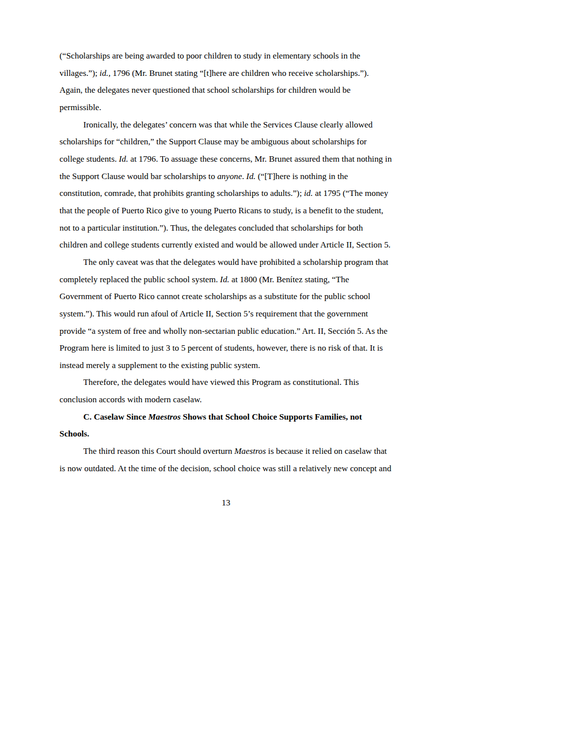(“Scholarships are being awarded to poor children to study in elementary schools in the villages.”); id., 1796 (Mr. Brunet stating “[t]here are children who receive scholarships.”). Again, the delegates never questioned that school scholarships for children would be permissible.
Ironically, the delegates’ concern was that while the Services Clause clearly allowed scholarships for “children,” the Support Clause may be ambiguous about scholarships for college students. Id. at 1796. To assuage these concerns, Mr. Brunet assured them that nothing in the Support Clause would bar scholarships to anyone. Id. (“[T]here is nothing in the constitution, comrade, that prohibits granting scholarships to adults.”); id. at 1795 (“The money that the people of Puerto Rico give to young Puerto Ricans to study, is a benefit to the student, not to a particular institution.”). Thus, the delegates concluded that scholarships for both children and college students currently existed and would be allowed under Article II, Section 5.
The only caveat was that the delegates would have prohibited a scholarship program that completely replaced the public school system. Id. at 1800 (Mr. Benítez stating, “The Government of Puerto Rico cannot create scholarships as a substitute for the public school system.”). This would run afoul of Article II, Section 5’s requirement that the government provide “a system of free and wholly non-sectarian public education.” Art. II, Sección 5. As the Program here is limited to just 3 to 5 percent of students, however, there is no risk of that. It is instead merely a supplement to the existing public system.
Therefore, the delegates would have viewed this Program as constitutional. This conclusion accords with modern caselaw.
C. Caselaw Since Maestros Shows that School Choice Supports Families, not Schools.
The third reason this Court should overturn Maestros is because it relied on caselaw that is now outdated. At the time of the decision, school choice was still a relatively new concept and
13